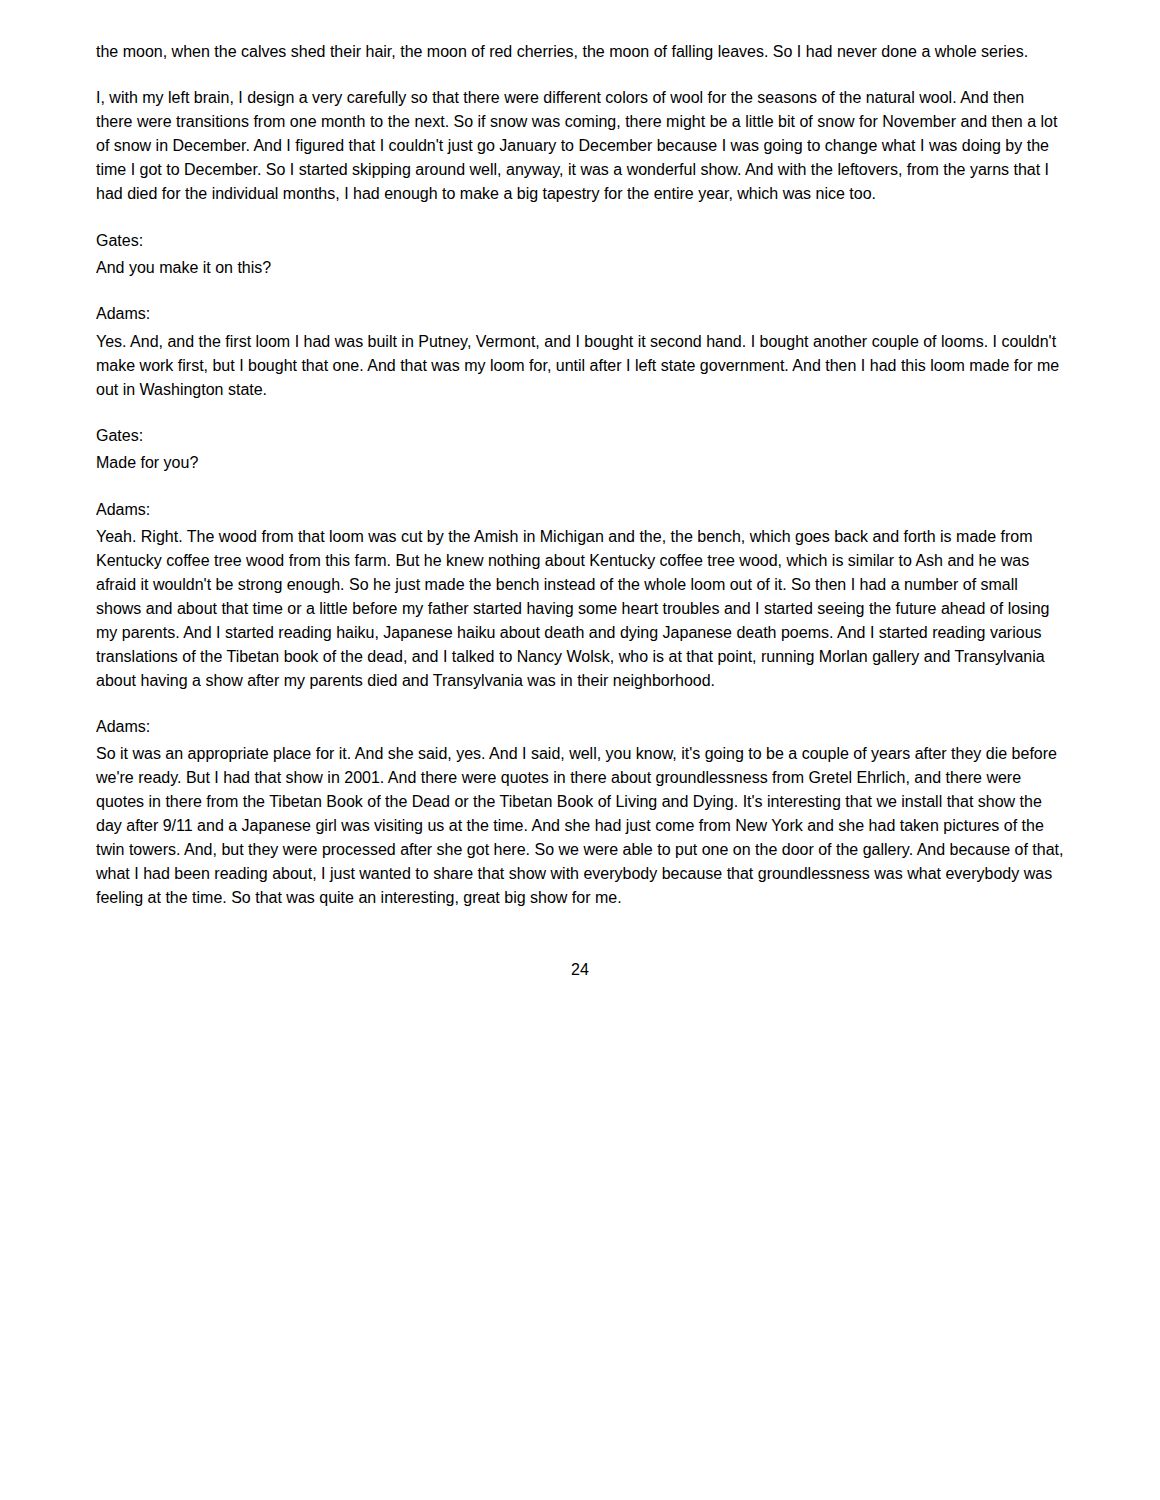the moon, when the calves shed their hair, the moon of red cherries, the moon of falling leaves. So I had never done a whole series.
I, with my left brain, I design a very carefully so that there were different colors of wool for the seasons of the natural wool. And then there were transitions from one month to the next. So if snow was coming, there might be a little bit of snow for November and then a lot of snow in December. And I figured that I couldn't just go January to December because I was going to change what I was doing by the time I got to December. So I started skipping around well, anyway, it was a wonderful show. And with the leftovers, from the yarns that I had died for the individual months, I had enough to make a big tapestry for the entire year, which was nice too.
Gates:
And you make it on this?
Adams:
Yes. And, and the first loom I had was built in Putney, Vermont, and I bought it second hand. I bought another couple of looms. I couldn't make work first, but I bought that one. And that was my loom for, until after I left state government. And then I had this loom made for me out in Washington state.
Gates:
Made for you?
Adams:
Yeah. Right. The wood from that loom was cut by the Amish in Michigan and the, the bench, which goes back and forth is made from Kentucky coffee tree wood from this farm. But he knew nothing about Kentucky coffee tree wood, which is similar to Ash and he was afraid it wouldn't be strong enough. So he just made the bench instead of the whole loom out of it. So then I had a number of small shows and about that time or a little before my father started having some heart troubles and I started seeing the future ahead of losing my parents. And I started reading haiku, Japanese haiku about death and dying Japanese death poems. And I started reading various translations of the Tibetan book of the dead, and I talked to Nancy Wolsk, who is at that point, running Morlan gallery and Transylvania about having a show after my parents died and Transylvania was in their neighborhood.
Adams:
So it was an appropriate place for it. And she said, yes. And I said, well, you know, it's going to be a couple of years after they die before we're ready. But I had that show in 2001. And there were quotes in there about groundlessness from Gretel Ehrlich, and there were quotes in there from the Tibetan Book of the Dead or the Tibetan Book of Living and Dying. It's interesting that we install that show the day after 9/11 and a Japanese girl was visiting us at the time. And she had just come from New York and she had taken pictures of the twin towers. And, but they were processed after she got here. So we were able to put one on the door of the gallery. And because of that, what I had been reading about, I just wanted to share that show with everybody because that groundlessness was what everybody was feeling at the time. So that was quite an interesting, great big show for me.
24